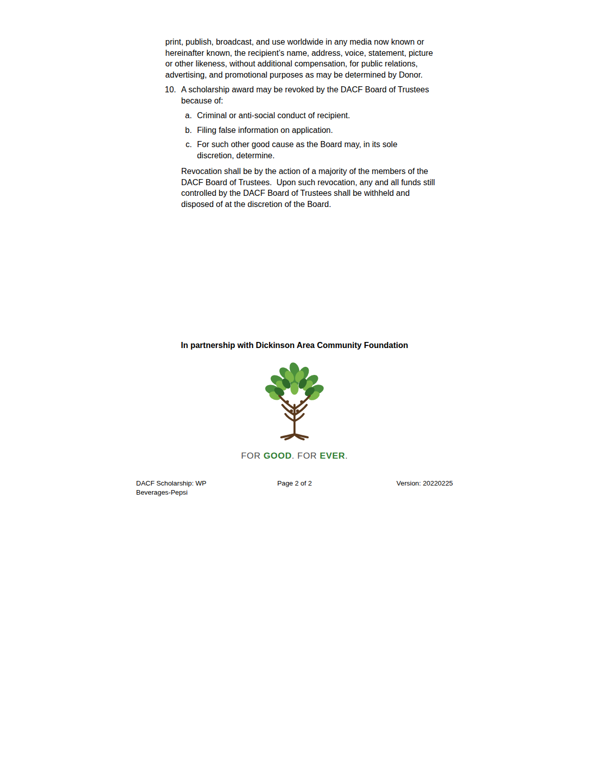print, publish, broadcast, and use worldwide in any media now known or hereinafter known, the recipient’s name, address, voice, statement, picture or other likeness, without additional compensation, for public relations, advertising, and promotional purposes as may be determined by Donor.
A scholarship award may be revoked by the DACF Board of Trustees because of:
Criminal or anti-social conduct of recipient.
Filing false information on application.
For such other good cause as the Board may, in its sole discretion, determine.
Revocation shall be by the action of a majority of the members of the DACF Board of Trustees. Upon such revocation, any and all funds still controlled by the DACF Board of Trustees shall be withheld and disposed of at the discretion of the Board.
In partnership with Dickinson Area Community Foundation
FOR GOOD. FOR EVER.
DACF Scholarship: WP Beverages-Pepsi
Page 2 of 2
Version: 20220225